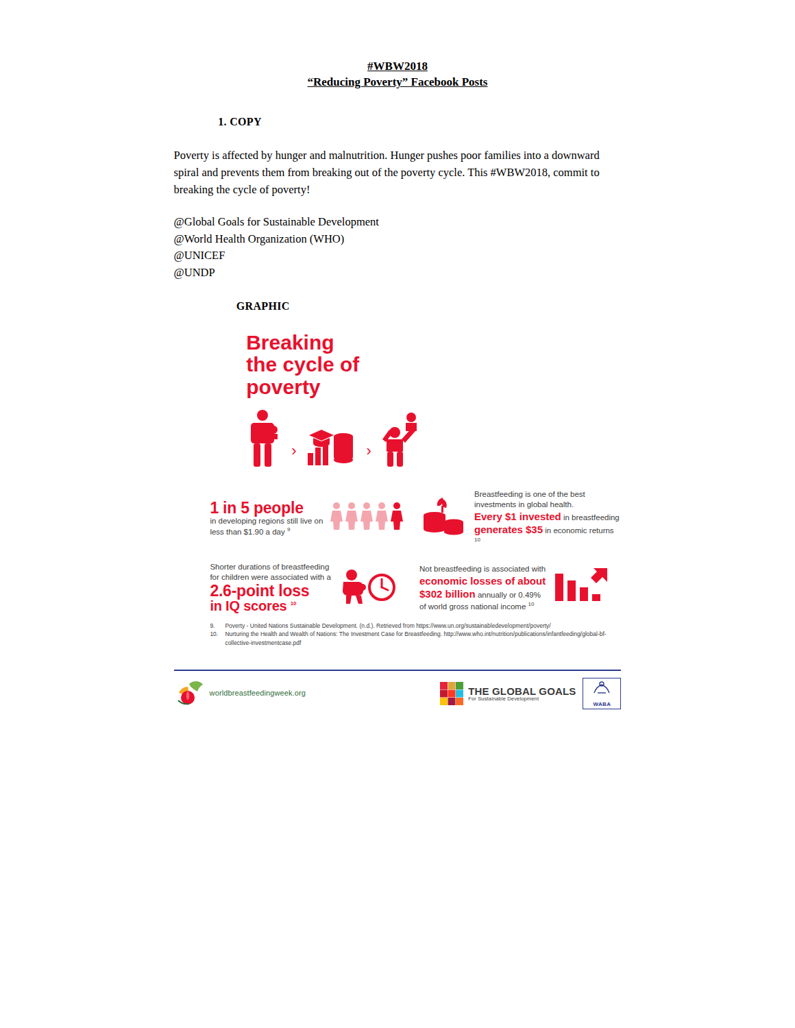#WBW2018
“Reducing Poverty” Facebook Posts
COPY
Poverty is affected by hunger and malnutrition. Hunger pushes poor families into a downward spiral and prevents them from breaking out of the poverty cycle. This #WBW2018, commit to breaking the cycle of poverty!
@Global Goals for Sustainable Development
@World Health Organization (WHO)
@UNICEF
@UNDP
GRAPHIC
Breaking
the cycle of
poverty
› ›
1 in 5 people in developing regions still live on
less than $1.90 a day 9
Breastfeeding is one of the best
investments in global health.
Every $1 invested in breastfeeding
generates $35 in economic returns 10
Shorter durations of breastfeeding
for children were associated with a
2.6-point loss in IQ scores 10
Not breastfeeding is associated with
economic losses of about
$302 billion annually or 0.49%
of world gross national income 10
9. Poverty - United Nations Sustainable Development. (n.d.). Retrieved from https://www.un.org/sustainabledevelopment/poverty/
10. Nurturing the Health and Wealth of Nations: The Investment Case for Breastfeeding. http://www.who.int/nutrition/publications/infantfeeding/global-bf-collective-investmentcase.pdf
worldbreastfeedingweek.org
THE GLOBAL GOALS
For Sustainable Development
WABA